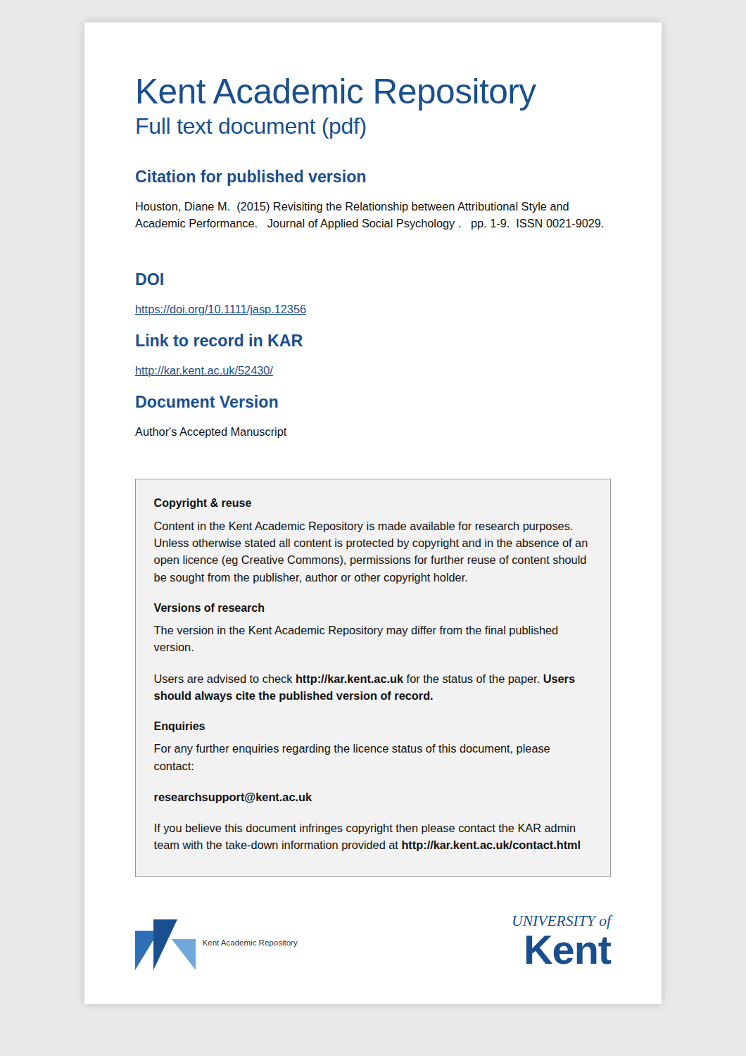Kent Academic Repository
Full text document (pdf)
Citation for published version
Houston, Diane M. (2015) Revisiting the Relationship between Attributional Style and Academic Performance. Journal of Applied Social Psychology . pp. 1-9. ISSN 0021-9029.
DOI
https://doi.org/10.1111/jasp.12356
Link to record in KAR
http://kar.kent.ac.uk/52430/
Document Version
Author's Accepted Manuscript
Copyright & reuse
Content in the Kent Academic Repository is made available for research purposes. Unless otherwise stated all content is protected by copyright and in the absence of an open licence (eg Creative Commons), permissions for further reuse of content should be sought from the publisher, author or other copyright holder.
Versions of research
The version in the Kent Academic Repository may differ from the final published version.
Users are advised to check http://kar.kent.ac.uk for the status of the paper. Users should always cite the published version of record.
Enquiries
For any further enquiries regarding the licence status of this document, please contact:
researchsupport@kent.ac.uk
If you believe this document infringes copyright then please contact the KAR admin team with the take-down information provided at http://kar.kent.ac.uk/contact.html
Kent Academic Repository
UNIVERSITY of Kent